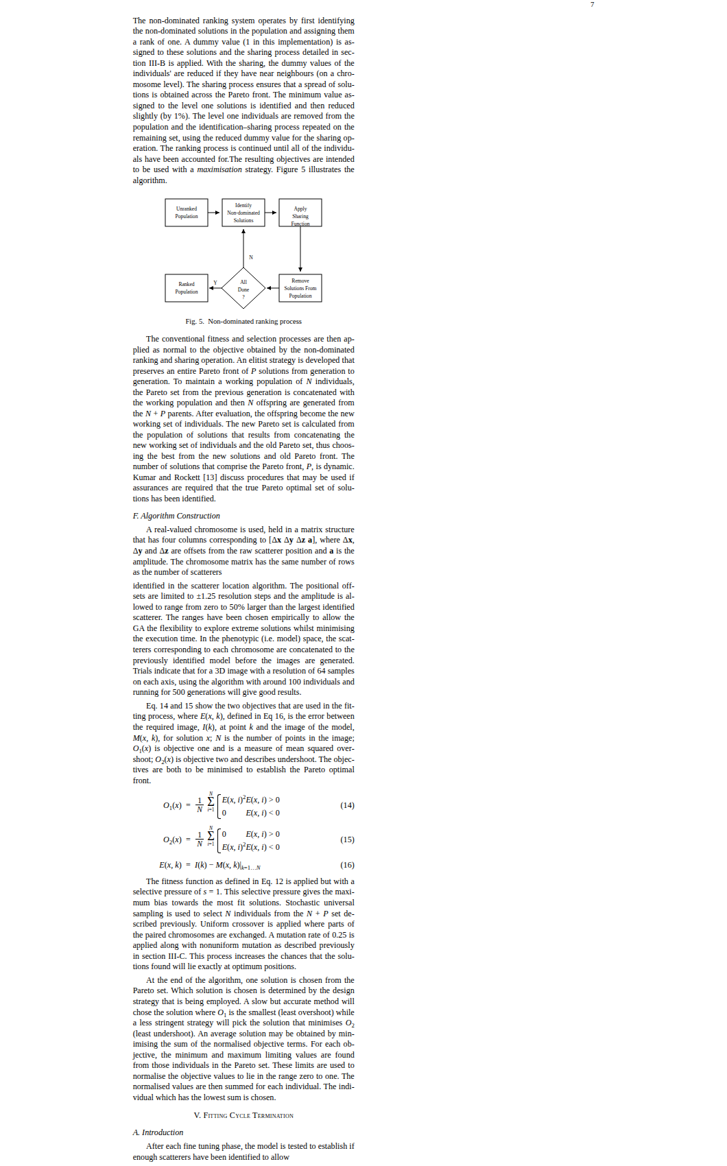7
The non-dominated ranking system operates by first identifying the non-dominated solutions in the population and assigning them a rank of one. A dummy value (1 in this implementation) is assigned to these solutions and the sharing process detailed in section III-B is applied. With the sharing, the dummy values of the individuals' are reduced if they have near neighbours (on a chromosome level). The sharing process ensures that a spread of solutions is obtained across the Pareto front. The minimum value assigned to the level one solutions is identified and then reduced slightly (by 1%). The level one individuals are removed from the population and the identification–sharing process repeated on the remaining set, using the reduced dummy value for the sharing operation. The ranking process is continued until all of the individuals have been accounted for.The resulting objectives are intended to be used with a maximisation strategy. Figure 5 illustrates the algorithm.
Unranked Population Identify Non-dominated Solutions Apply Sharing Function Ranked Population Remove Solutions From Population All Done ? N Y
Fig. 5. Non-dominated ranking process
The conventional fitness and selection processes are then applied as normal to the objective obtained by the non-dominated ranking and sharing operation. An elitist strategy is developed that preserves an entire Pareto front of P solutions from generation to generation. To maintain a working population of N individuals, the Pareto set from the previous generation is concatenated with the working population and then N offspring are generated from the N + P parents. After evaluation, the offspring become the new working set of individuals. The new Pareto set is calculated from the population of solutions that results from concatenating the new working set of individuals and the old Pareto set, thus choosing the best from the new solutions and old Pareto front. The number of solutions that comprise the Pareto front, P, is dynamic. Kumar and Rockett [13] discuss procedures that may be used if assurances are required that the true Pareto optimal set of solutions has been identified.
F. Algorithm Construction
A real-valued chromosome is used, held in a matrix structure that has four columns corresponding to [Δx Δy Δz a], where Δx, Δy and Δz are offsets from the raw scatterer position and a is the amplitude. The chromosome matrix has the same number of rows as the number of scatterers
identified in the scatterer location algorithm. The positional offsets are limited to ±1.25 resolution steps and the amplitude is allowed to range from zero to 50% larger than the largest identified scatterer. The ranges have been chosen empirically to allow the GA the flexibility to explore extreme solutions whilst minimising the execution time. In the phenotypic (i.e. model) space, the scatterers corresponding to each chromosome are concatenated to the previously identified model before the images are generated. Trials indicate that for a 3D image with a resolution of 64 samples on each axis, using the algorithm with around 100 individuals and running for 500 generations will give good results.
Eq. 14 and 15 show the two objectives that are used in the fitting process, where E(x, k), defined in Eq 16, is the error between the required image, I(k), at point k and the image of the model, M(x, k), for solution x; N is the number of points in the image; O1(x) is objective one and is a measure of mean squared overshoot; O2(x) is objective two and describes undershoot. The objectives are both to be minimised to establish the Pareto optimal front.
| O 1 ( x ) | = | 1 N N Σ i =1 / E ( x , i ) 2 / E ( x , i ) > 0 / / 0 / E ( x , i ) < 0 / | (14) |
| O 2 ( x ) | = | 1 N N Σ i =1 / 0 / E ( x , i ) > 0 / / E ( x , i ) 2 / E ( x , i ) < 0 / | (15) |
| E ( x , k ) | = | I ( k ) − M ( x , k )/ k =1… N | (16) |
The fitness function as defined in Eq. 12 is applied but with a selective pressure of s = 1. This selective pressure gives the maximum bias towards the most fit solutions. Stochastic universal sampling is used to select N individuals from the N + P set described previously. Uniform crossover is applied where parts of the paired chromosomes are exchanged. A mutation rate of 0.25 is applied along with nonuniform mutation as described previously in section III-C. This process increases the chances that the solutions found will lie exactly at optimum positions.
At the end of the algorithm, one solution is chosen from the Pareto set. Which solution is chosen is determined by the design strategy that is being employed. A slow but accurate method will chose the solution where O1 is the smallest (least overshoot) while a less stringent strategy will pick the solution that minimises O2 (least undershoot). An average solution may be obtained by minimising the sum of the normalised objective terms. For each objective, the minimum and maximum limiting values are found from those individuals in the Pareto set. These limits are used to normalise the objective values to lie in the range zero to one. The normalised values are then summed for each individual. The individual which has the lowest sum is chosen.
V. Fitting Cycle Termination
A. Introduction
After each fine tuning phase, the model is tested to establish if enough scatterers have been identified to allow